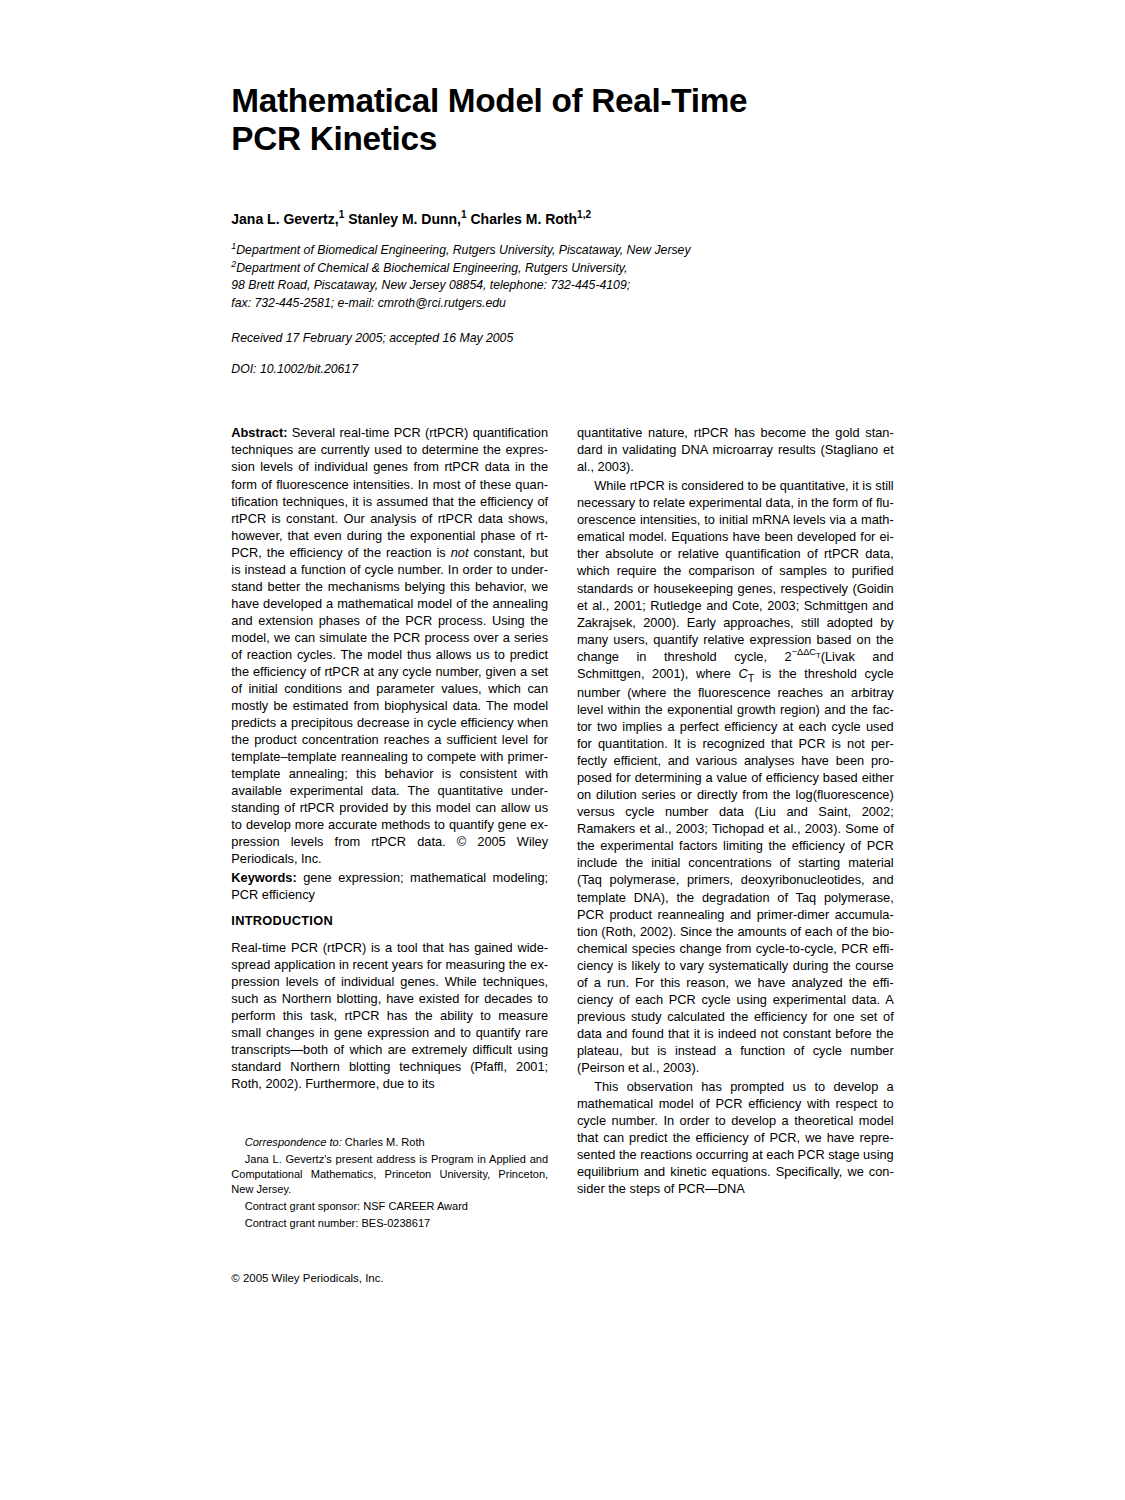Mathematical Model of Real-Time
PCR Kinetics
Jana L. Gevertz,1 Stanley M. Dunn,1 Charles M. Roth1,2
1Department of Biomedical Engineering, Rutgers University, Piscataway, New Jersey
2Department of Chemical & Biochemical Engineering, Rutgers University,
98 Brett Road, Piscataway, New Jersey 08854, telephone: 732-445-4109;
fax: 732-445-2581; e-mail: cmroth@rci.rutgers.edu
Received 17 February 2005; accepted 16 May 2005
DOI: 10.1002/bit.20617
Abstract: Several real-time PCR (rtPCR) quantification techniques are currently used to determine the expression levels of individual genes from rtPCR data in the form of fluorescence intensities. In most of these quantification techniques, it is assumed that the efficiency of rtPCR is constant. Our analysis of rtPCR data shows, however, that even during the exponential phase of rtPCR, the efficiency of the reaction is not constant, but is instead a function of cycle number. In order to understand better the mechanisms belying this behavior, we have developed a mathematical model of the annealing and extension phases of the PCR process. Using the model, we can simulate the PCR process over a series of reaction cycles. The model thus allows us to predict the efficiency of rtPCR at any cycle number, given a set of initial conditions and parameter values, which can mostly be estimated from biophysical data. The model predicts a precipitous decrease in cycle efficiency when the product concentration reaches a sufficient level for template–template reannealing to compete with primer-template annealing; this behavior is consistent with available experimental data. The quantitative understanding of rtPCR provided by this model can allow us to develop more accurate methods to quantify gene expression levels from rtPCR data. © 2005 Wiley Periodicals, Inc.
Keywords: gene expression; mathematical modeling; PCR efficiency
INTRODUCTION
Real-time PCR (rtPCR) is a tool that has gained widespread application in recent years for measuring the expression levels of individual genes. While techniques, such as Northern blotting, have existed for decades to perform this task, rtPCR has the ability to measure small changes in gene expression and to quantify rare transcripts—both of which are extremely difficult using standard Northern blotting techniques (Pfaffl, 2001; Roth, 2002). Furthermore, due to its
Correspondence to: Charles M. Roth
Jana L. Gevertz's present address is Program in Applied and Computational Mathematics, Princeton University, Princeton, New Jersey.
Contract grant sponsor: NSF CAREER Award
Contract grant number: BES-0238617
© 2005 Wiley Periodicals, Inc.
quantitative nature, rtPCR has become the gold standard in validating DNA microarray results (Stagliano et al., 2003).
While rtPCR is considered to be quantitative, it is still necessary to relate experimental data, in the form of fluorescence intensities, to initial mRNA levels via a mathematical model. Equations have been developed for either absolute or relative quantification of rtPCR data, which require the comparison of samples to purified standards or housekeeping genes, respectively (Goidin et al., 2001; Rutledge and Cote, 2003; Schmittgen and Zakrajsek, 2000). Early approaches, still adopted by many users, quantify relative expression based on the change in threshold cycle, 2−ΔΔCT(Livak and Schmittgen, 2001), where CT is the threshold cycle number (where the fluorescence reaches an arbitray level within the exponential growth region) and the factor two implies a perfect efficiency at each cycle used for quantitation. It is recognized that PCR is not perfectly efficient, and various analyses have been proposed for determining a value of efficiency based either on dilution series or directly from the log(fluorescence) versus cycle number data (Liu and Saint, 2002; Ramakers et al., 2003; Tichopad et al., 2003). Some of the experimental factors limiting the efficiency of PCR include the initial concentrations of starting material (Taq polymerase, primers, deoxyribonucleotides, and template DNA), the degradation of Taq polymerase, PCR product reannealing and primer-dimer accumulation (Roth, 2002). Since the amounts of each of the biochemical species change from cycle-to-cycle, PCR efficiency is likely to vary systematically during the course of a run. For this reason, we have analyzed the efficiency of each PCR cycle using experimental data. A previous study calculated the efficiency for one set of data and found that it is indeed not constant before the plateau, but is instead a function of cycle number (Peirson et al., 2003).
This observation has prompted us to develop a mathematical model of PCR efficiency with respect to cycle number. In order to develop a theoretical model that can predict the efficiency of PCR, we have represented the reactions occurring at each PCR stage using equilibrium and kinetic equations. Specifically, we consider the steps of PCR—DNA